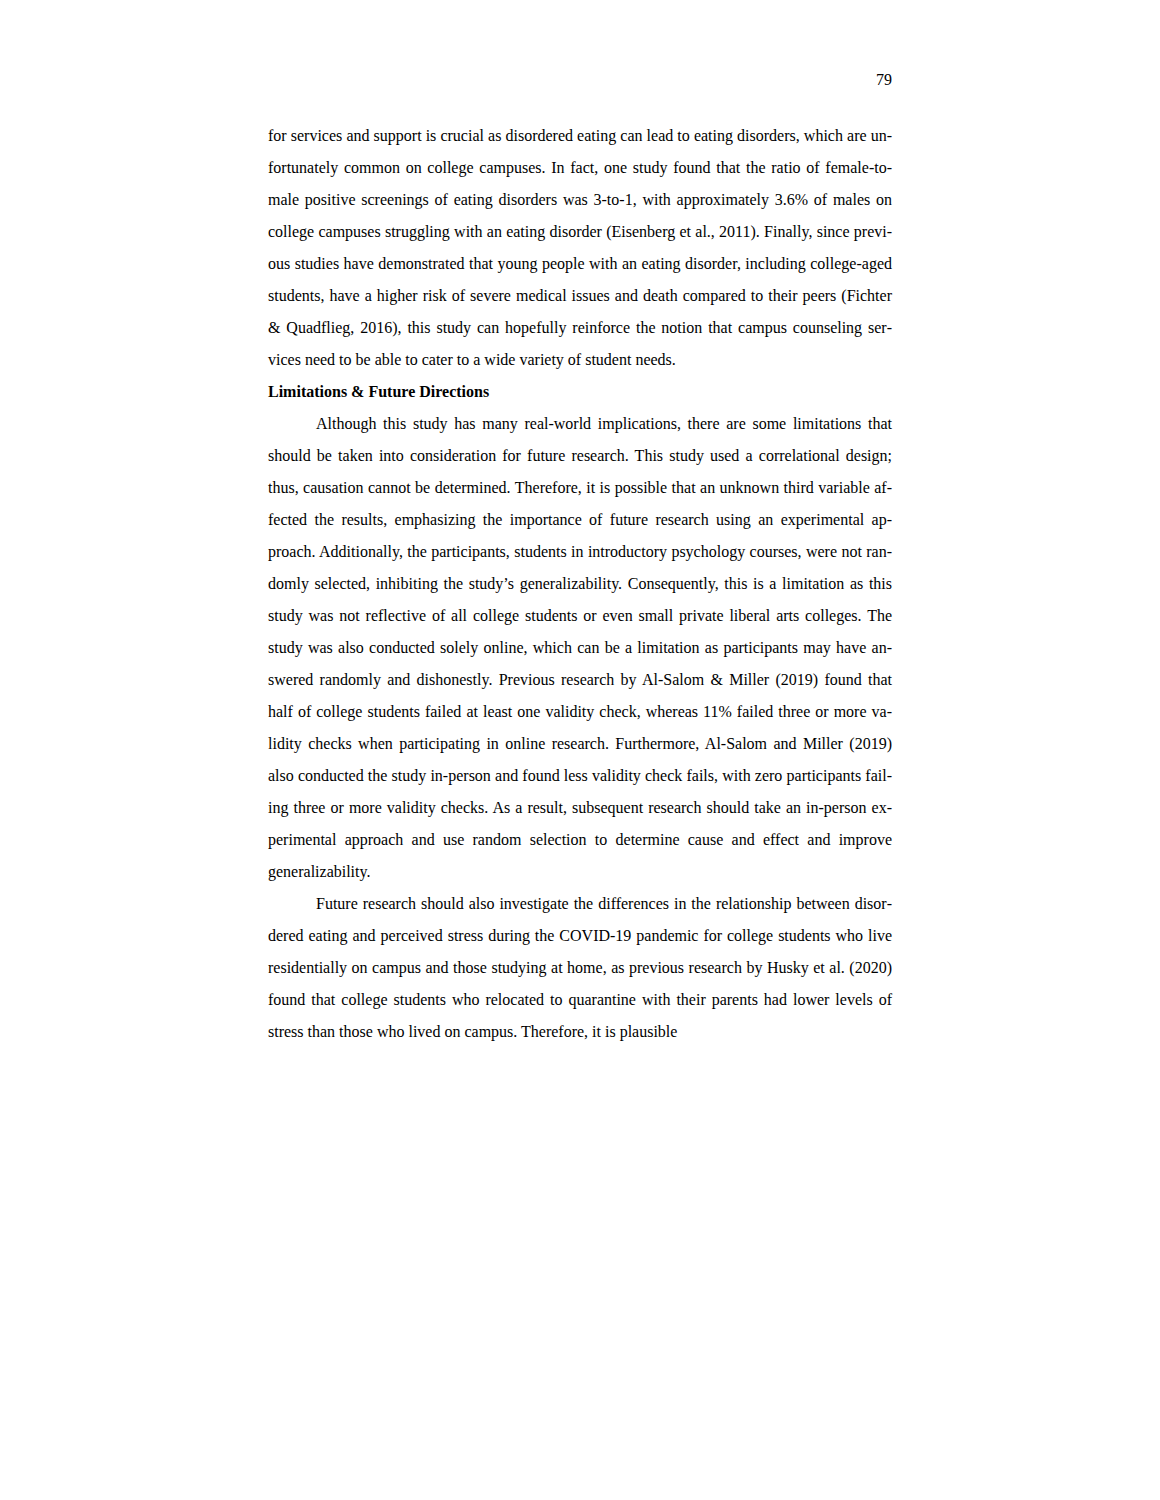79
for services and support is crucial as disordered eating can lead to eating disorders, which are unfortunately common on college campuses. In fact, one study found that the ratio of female-to-male positive screenings of eating disorders was 3-to-1, with approximately 3.6% of males on college campuses struggling with an eating disorder (Eisenberg et al., 2011). Finally, since previous studies have demonstrated that young people with an eating disorder, including college-aged students, have a higher risk of severe medical issues and death compared to their peers (Fichter & Quadflieg, 2016), this study can hopefully reinforce the notion that campus counseling services need to be able to cater to a wide variety of student needs.
Limitations & Future Directions
Although this study has many real-world implications, there are some limitations that should be taken into consideration for future research. This study used a correlational design; thus, causation cannot be determined. Therefore, it is possible that an unknown third variable affected the results, emphasizing the importance of future research using an experimental approach. Additionally, the participants, students in introductory psychology courses, were not randomly selected, inhibiting the study’s generalizability. Consequently, this is a limitation as this study was not reflective of all college students or even small private liberal arts colleges. The study was also conducted solely online, which can be a limitation as participants may have answered randomly and dishonestly. Previous research by Al-Salom & Miller (2019) found that half of college students failed at least one validity check, whereas 11% failed three or more validity checks when participating in online research. Furthermore, Al-Salom and Miller (2019) also conducted the study in-person and found less validity check fails, with zero participants failing three or more validity checks. As a result, subsequent research should take an in-person experimental approach and use random selection to determine cause and effect and improve generalizability.
Future research should also investigate the differences in the relationship between disordered eating and perceived stress during the COVID-19 pandemic for college students who live residentially on campus and those studying at home, as previous research by Husky et al. (2020) found that college students who relocated to quarantine with their parents had lower levels of stress than those who lived on campus. Therefore, it is plausible